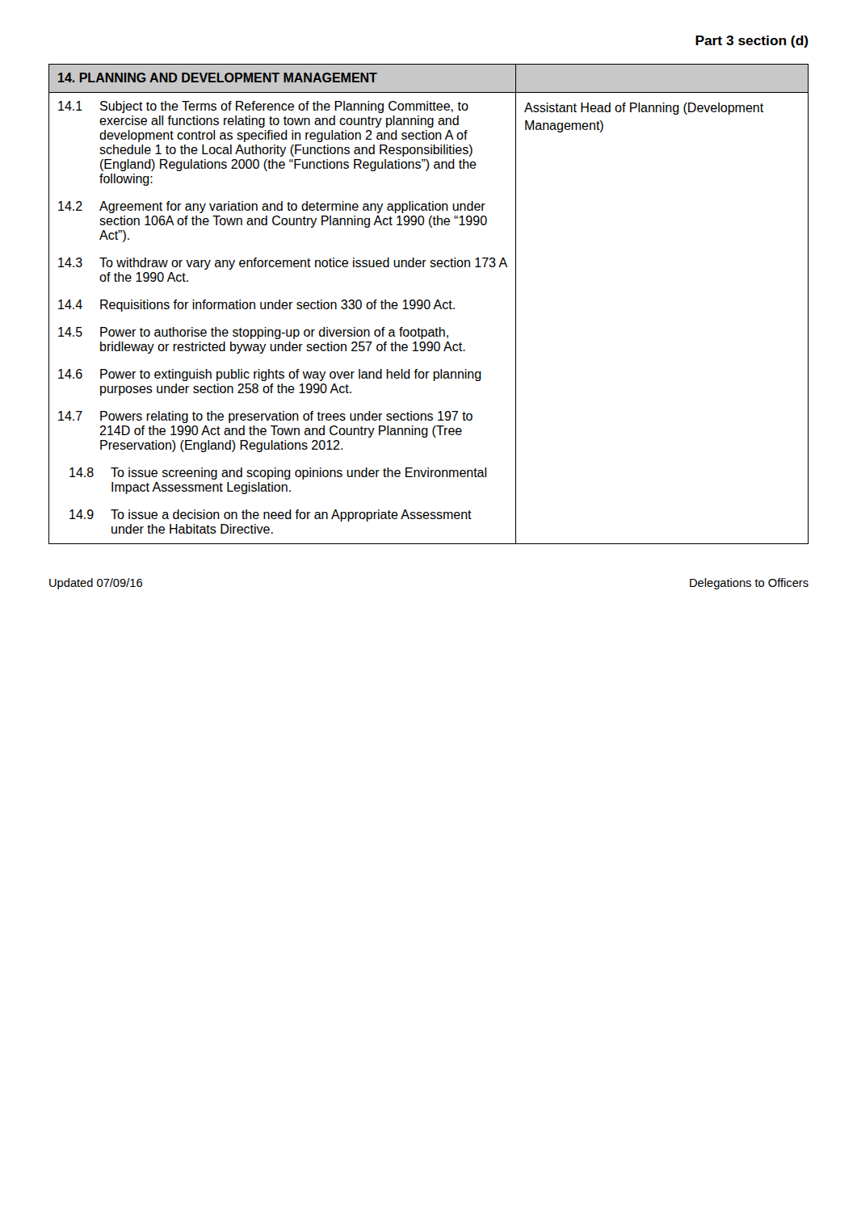Part 3 section (d)
| 14. PLANNING AND DEVELOPMENT MANAGEMENT | |
| --- | --- |
| 14.1 Subject to the Terms of Reference of the Planning Committee, to exercise all functions relating to town and country planning and development control as specified in regulation 2 and section A of schedule 1 to the Local Authority (Functions and Responsibilities) (England) Regulations 2000 (the “Functions Regulations”) and the following: 14.2 Agreement for any variation and to determine any application under section 106A of the Town and Country Planning Act 1990 (the “1990 Act”). 14.3 To withdraw or vary any enforcement notice issued under section 173 A of the 1990 Act. 14.4 Requisitions for information under section 330 of the 1990 Act. 14.5 Power to authorise the stopping-up or diversion of a footpath, bridleway or restricted byway under section 257 of the 1990 Act. 14.6 Power to extinguish public rights of way over land held for planning purposes under section 258 of the 1990 Act. 14.7 Powers relating to the preservation of trees under sections 197 to 214D of the 1990 Act and the Town and Country Planning (Tree Preservation) (England) Regulations 2012. 14.8 To issue screening and scoping opinions under the Environmental Impact Assessment Legislation. 14.9 To issue a decision on the need for an Appropriate Assessment under the Habitats Directive. | Assistant Head of Planning (Development Management) |
Updated 07/09/16 Delegations to Officers